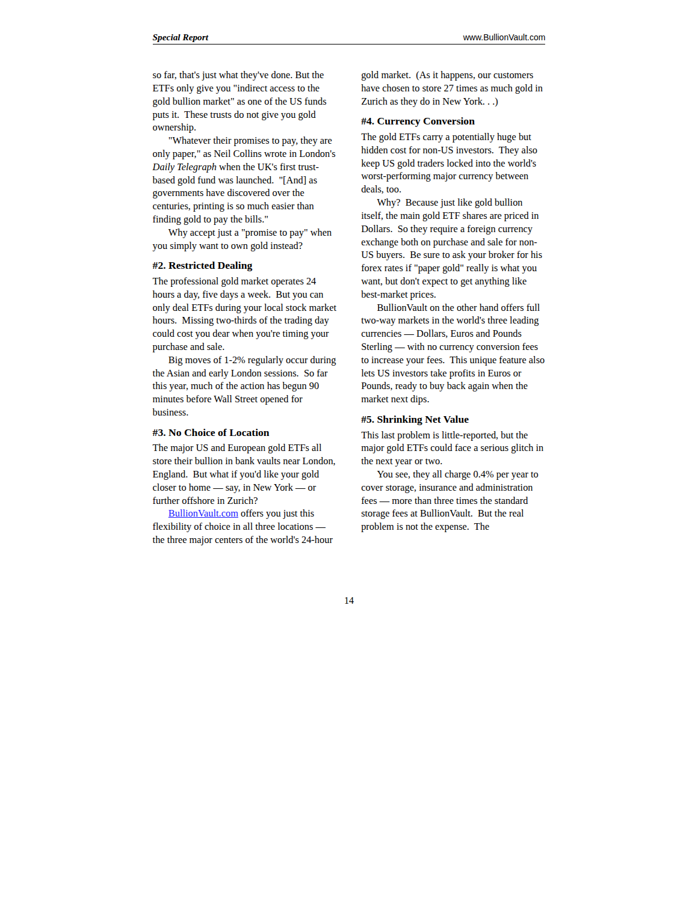Special Report www.BullionVault.com
so far, that's just what they've done. But the ETFs only give you "indirect access to the gold bullion market" as one of the US funds puts it. These trusts do not give you gold ownership.
"Whatever their promises to pay, they are only paper," as Neil Collins wrote in London's Daily Telegraph when the UK's first trust-based gold fund was launched. "[And] as governments have discovered over the centuries, printing is so much easier than finding gold to pay the bills."
Why accept just a "promise to pay" when you simply want to own gold instead?
#2. Restricted Dealing
The professional gold market operates 24 hours a day, five days a week. But you can only deal ETFs during your local stock market hours. Missing two-thirds of the trading day could cost you dear when you're timing your purchase and sale.
Big moves of 1-2% regularly occur during the Asian and early London sessions. So far this year, much of the action has begun 90 minutes before Wall Street opened for business.
#3. No Choice of Location
The major US and European gold ETFs all store their bullion in bank vaults near London, England. But what if you'd like your gold closer to home — say, in New York — or further offshore in Zurich?
BullionVault.com offers you just this flexibility of choice in all three locations — the three major centers of the world's 24-hour gold market. (As it happens, our customers have chosen to store 27 times as much gold in Zurich as they do in New York. . .)
#4. Currency Conversion
The gold ETFs carry a potentially huge but hidden cost for non-US investors. They also keep US gold traders locked into the world's worst-performing major currency between deals, too.
Why? Because just like gold bullion itself, the main gold ETF shares are priced in Dollars. So they require a foreign currency exchange both on purchase and sale for non-US buyers. Be sure to ask your broker for his forex rates if "paper gold" really is what you want, but don't expect to get anything like best-market prices.
BullionVault on the other hand offers full two-way markets in the world's three leading currencies — Dollars, Euros and Pounds Sterling — with no currency conversion fees to increase your fees. This unique feature also lets US investors take profits in Euros or Pounds, ready to buy back again when the market next dips.
#5. Shrinking Net Value
This last problem is little-reported, but the major gold ETFs could face a serious glitch in the next year or two.
You see, they all charge 0.4% per year to cover storage, insurance and administration fees — more than three times the standard storage fees at BullionVault. But the real problem is not the expense. The
14